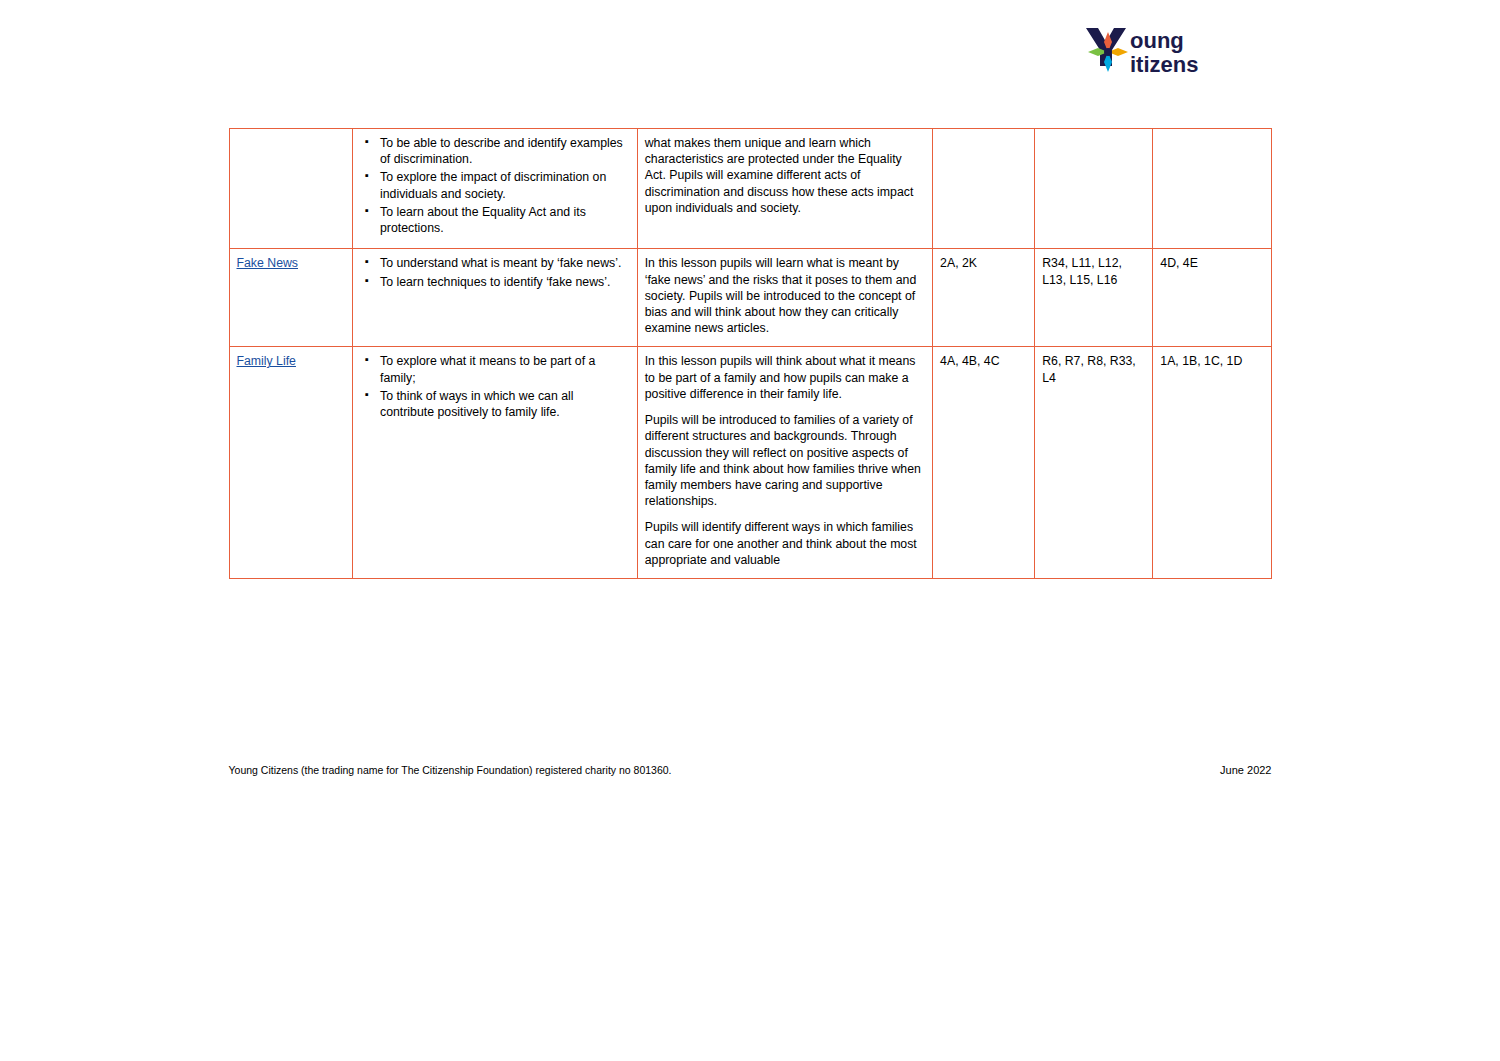oung itizens
| | To be able to describe and identify examples of discrimination. To explore the impact of discrimination on individuals and society. To learn about the Equality Act and its protections. | what makes them unique and learn which characteristics are protected under the Equality Act. Pupils will examine different acts of discrimination and discuss how these acts impact upon individuals and society. | | | |
| Fake News | To understand what is meant by ‘fake news’. To learn techniques to identify ‘fake news’. | In this lesson pupils will learn what is meant by ‘fake news’ and the risks that it poses to them and society. Pupils will be introduced to the concept of bias and will think about how they can critically examine news articles. | 2A, 2K | R34, L11, L12, L13, L15, L16 | 4D, 4E |
| Family Life | To explore what it means to be part of a family; To think of ways in which we can all contribute positively to family life. | In this lesson pupils will think about what it means to be part of a family and how pupils can make a positive difference in their family life. Pupils will be introduced to families of a variety of different structures and backgrounds. Through discussion they will reflect on positive aspects of family life and think about how families thrive when family members have caring and supportive relationships. Pupils will identify different ways in which families can care for one another and think about the most appropriate and valuable | 4A, 4B, 4C | R6, R7, R8, R33, L4 | 1A, 1B, 1C, 1D |
Young Citizens (the trading name for The Citizenship Foundation) registered charity no 801360.
June 2022